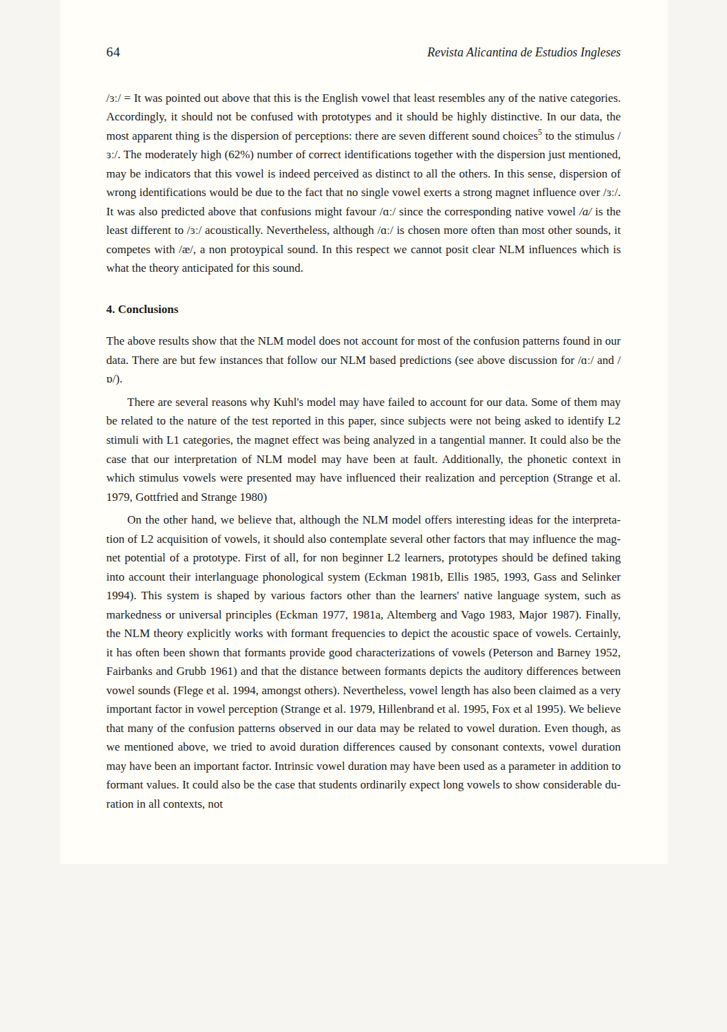64 Revista Alicantina de Estudios Ingleses
/ɜː/ = It was pointed out above that this is the English vowel that least resembles any of the native categories. Accordingly, it should not be confused with prototypes and it should be highly distinctive. In our data, the most apparent thing is the dispersion of perceptions: there are seven different sound choices5 to the stimulus /ɜː/. The moderately high (62%) number of correct identifications together with the dispersion just mentioned, may be indicators that this vowel is indeed perceived as distinct to all the others. In this sense, dispersion of wrong identifications would be due to the fact that no single vowel exerts a strong magnet influence over /ɜː/. It was also predicted above that confusions might favour /ɑː/ since the corresponding native vowel /a/ is the least different to /ɜː/ acoustically. Nevertheless, although /ɑː/ is chosen more often than most other sounds, it competes with /æ/, a non protoypical sound. In this respect we cannot posit clear NLM influences which is what the theory anticipated for this sound.
4. Conclusions
The above results show that the NLM model does not account for most of the confusion patterns found in our data. There are but few instances that follow our NLM based predictions (see above discussion for /ɑː/ and /ɒ/).
There are several reasons why Kuhl's model may have failed to account for our data. Some of them may be related to the nature of the test reported in this paper, since subjects were not being asked to identify L2 stimuli with L1 categories, the magnet effect was being analyzed in a tangential manner. It could also be the case that our interpretation of NLM model may have been at fault. Additionally, the phonetic context in which stimulus vowels were presented may have influenced their realization and perception (Strange et al. 1979, Gottfried and Strange 1980)
On the other hand, we believe that, although the NLM model offers interesting ideas for the interpretation of L2 acquisition of vowels, it should also contemplate several other factors that may influence the magnet potential of a prototype. First of all, for non beginner L2 learners, prototypes should be defined taking into account their interlanguage phonological system (Eckman 1981b, Ellis 1985, 1993, Gass and Selinker 1994). This system is shaped by various factors other than the learners' native language system, such as markedness or universal principles (Eckman 1977, 1981a, Altemberg and Vago 1983, Major 1987). Finally, the NLM theory explicitly works with formant frequencies to depict the acoustic space of vowels. Certainly, it has often been shown that formants provide good characterizations of vowels (Peterson and Barney 1952, Fairbanks and Grubb 1961) and that the distance between formants depicts the auditory differences between vowel sounds (Flege et al. 1994, amongst others). Nevertheless, vowel length has also been claimed as a very important factor in vowel perception (Strange et al. 1979, Hillenbrand et al. 1995, Fox et al 1995). We believe that many of the confusion patterns observed in our data may be related to vowel duration. Even though, as we mentioned above, we tried to avoid duration differences caused by consonant contexts, vowel duration may have been an important factor. Intrinsic vowel duration may have been used as a parameter in addition to formant values. It could also be the case that students ordinarily expect long vowels to show considerable duration in all contexts, not